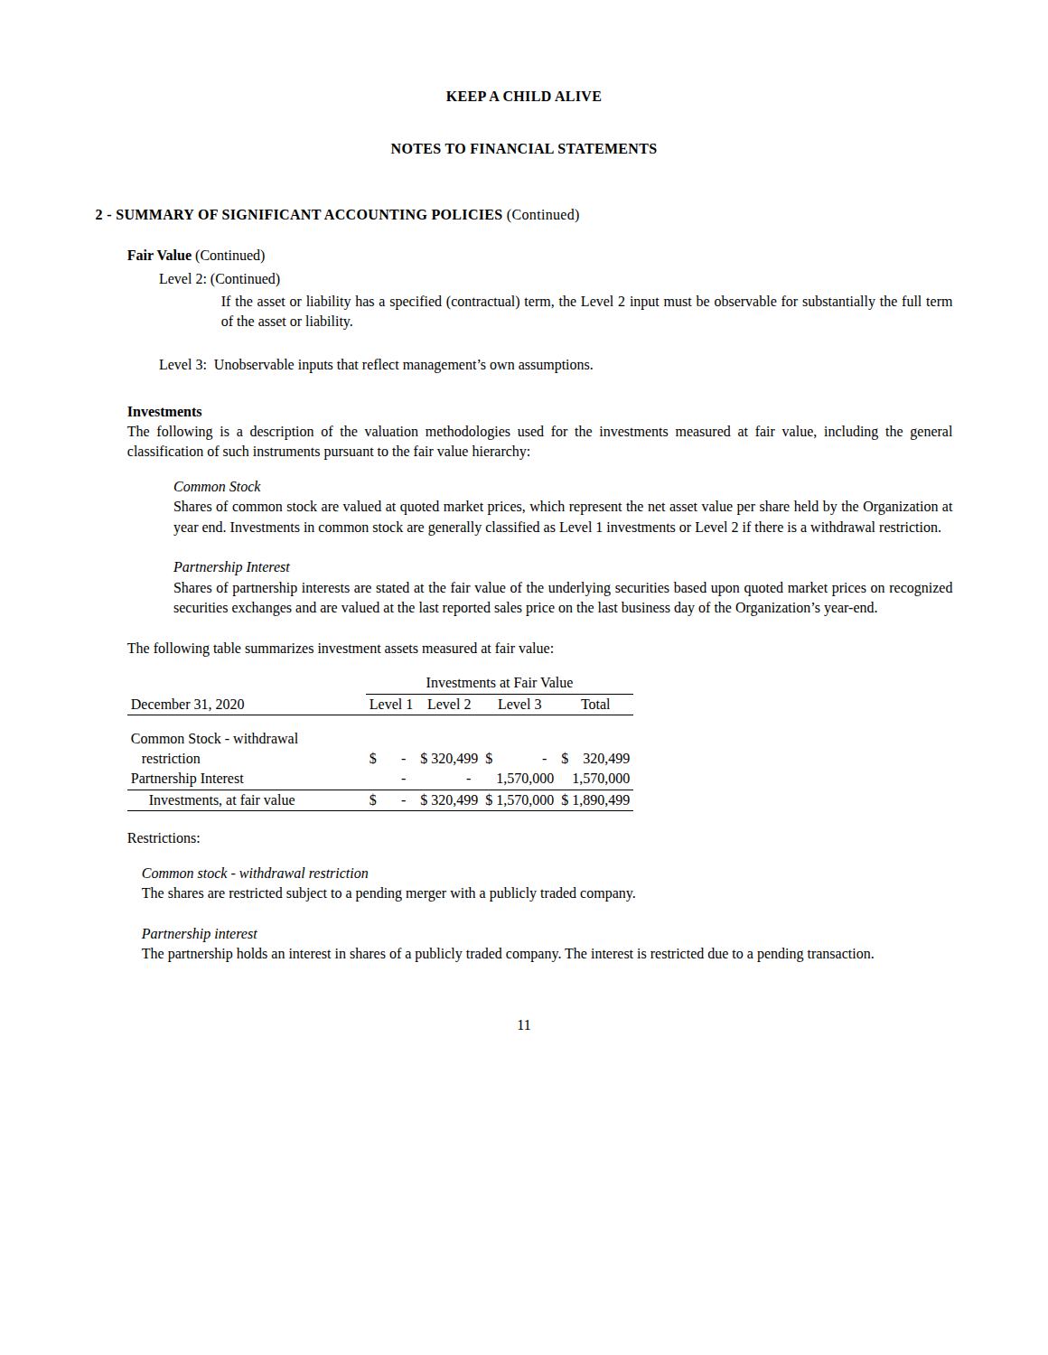KEEP A CHILD ALIVE
NOTES TO FINANCIAL STATEMENTS
2 - SUMMARY OF SIGNIFICANT ACCOUNTING POLICIES (Continued)
Fair Value (Continued)
Level 2: (Continued)
If the asset or liability has a specified (contractual) term, the Level 2 input must be observable for substantially the full term of the asset or liability.
Level 3: Unobservable inputs that reflect management’s own assumptions.
Investments
The following is a description of the valuation methodologies used for the investments measured at fair value, including the general classification of such instruments pursuant to the fair value hierarchy:
Common Stock
Shares of common stock are valued at quoted market prices, which represent the net asset value per share held by the Organization at year end. Investments in common stock are generally classified as Level 1 investments or Level 2 if there is a withdrawal restriction.
Partnership Interest
Shares of partnership interests are stated at the fair value of the underlying securities based upon quoted market prices on recognized securities exchanges and are valued at the last reported sales price on the last business day of the Organization’s year-end.
The following table summarizes investment assets measured at fair value:
| | Investments at Fair Value |
| December 31, 2020 | Level 1 | Level 2 | Level 3 | Total |
| Common Stock - withdrawal | | | | | | | | |
| restriction | $ | - | $ | 320,499 | $ | - | $ | 320,499 |
| Partnership Interest | | - | | - | | 1,570,000 | | 1,570,000 |
| Investments, at fair value | $ | - | $ | 320,499 | $ | 1,570,000 | $ | 1,890,499 |
Restrictions:
Common stock - withdrawal restriction
The shares are restricted subject to a pending merger with a publicly traded company.
Partnership interest
The partnership holds an interest in shares of a publicly traded company. The interest is restricted due to a pending transaction.
11